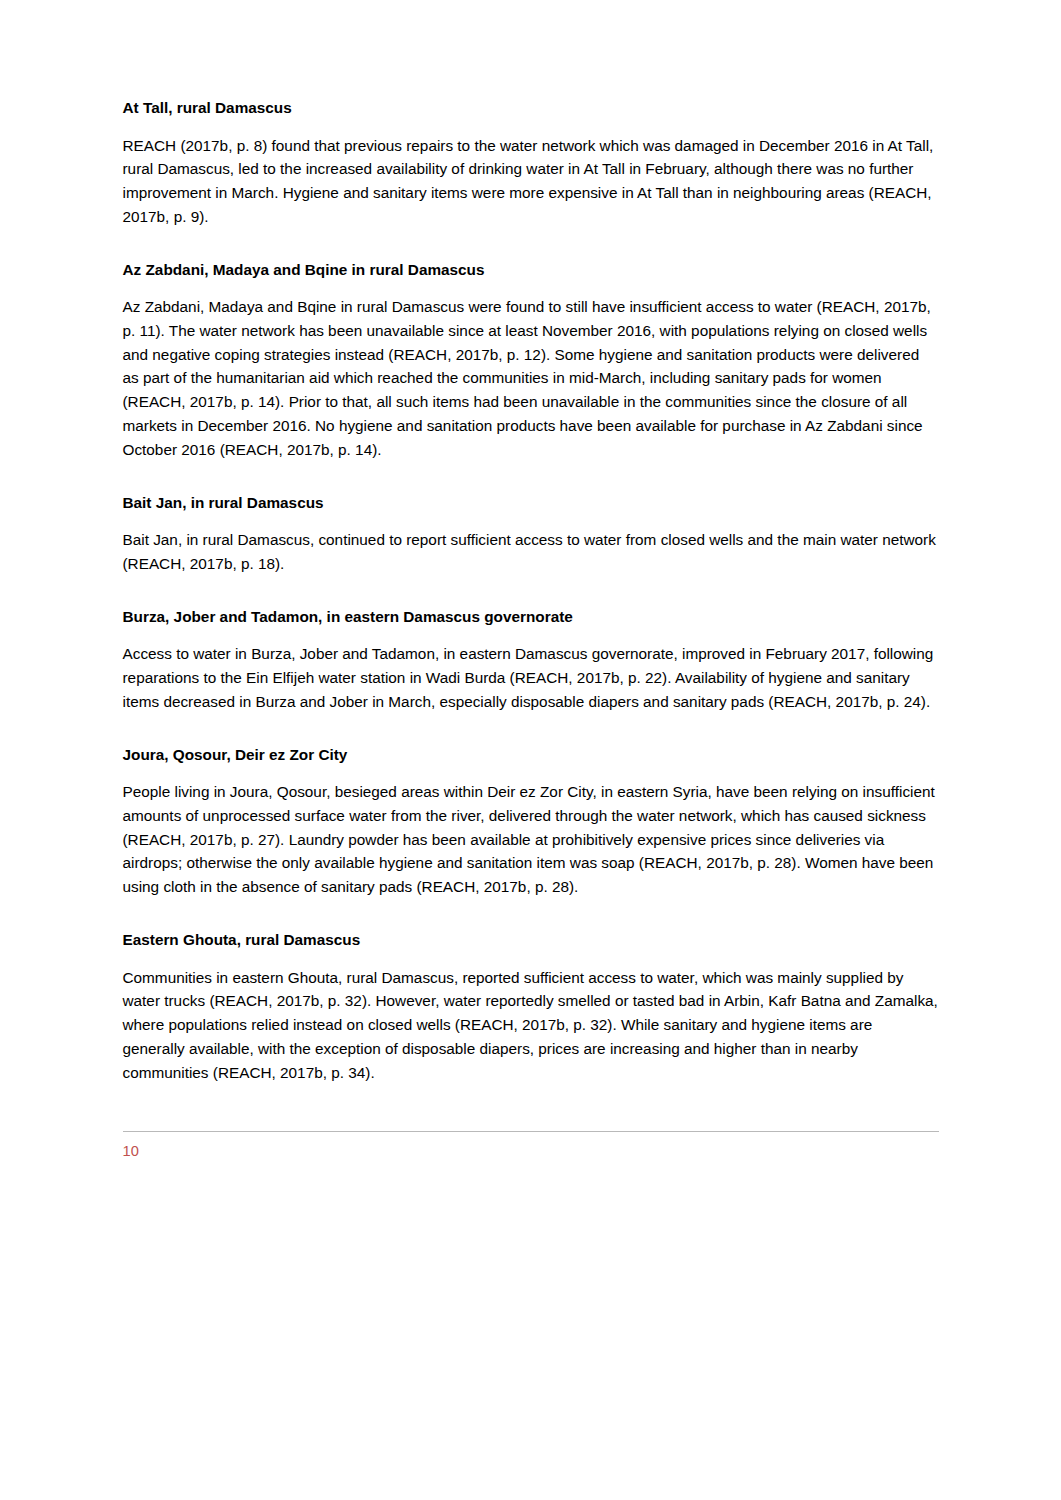At Tall, rural Damascus
REACH (2017b, p. 8) found that previous repairs to the water network which was damaged in December 2016 in At Tall, rural Damascus, led to the increased availability of drinking water in At Tall in February, although there was no further improvement in March. Hygiene and sanitary items were more expensive in At Tall than in neighbouring areas (REACH, 2017b, p. 9).
Az Zabdani, Madaya and Bqine in rural Damascus
Az Zabdani, Madaya and Bqine in rural Damascus were found to still have insufficient access to water (REACH, 2017b, p. 11). The water network has been unavailable since at least November 2016, with populations relying on closed wells and negative coping strategies instead (REACH, 2017b, p. 12). Some hygiene and sanitation products were delivered as part of the humanitarian aid which reached the communities in mid-March, including sanitary pads for women (REACH, 2017b, p. 14). Prior to that, all such items had been unavailable in the communities since the closure of all markets in December 2016. No hygiene and sanitation products have been available for purchase in Az Zabdani since October 2016 (REACH, 2017b, p. 14).
Bait Jan, in rural Damascus
Bait Jan, in rural Damascus, continued to report sufficient access to water from closed wells and the main water network (REACH, 2017b, p. 18).
Burza, Jober and Tadamon, in eastern Damascus governorate
Access to water in Burza, Jober and Tadamon, in eastern Damascus governorate, improved in February 2017, following reparations to the Ein Elfijeh water station in Wadi Burda (REACH, 2017b, p. 22). Availability of hygiene and sanitary items decreased in Burza and Jober in March, especially disposable diapers and sanitary pads (REACH, 2017b, p. 24).
Joura, Qosour, Deir ez Zor City
People living in Joura, Qosour, besieged areas within Deir ez Zor City, in eastern Syria, have been relying on insufficient amounts of unprocessed surface water from the river, delivered through the water network, which has caused sickness (REACH, 2017b, p. 27). Laundry powder has been available at prohibitively expensive prices since deliveries via airdrops; otherwise the only available hygiene and sanitation item was soap (REACH, 2017b, p. 28). Women have been using cloth in the absence of sanitary pads (REACH, 2017b, p. 28).
Eastern Ghouta, rural Damascus
Communities in eastern Ghouta, rural Damascus, reported sufficient access to water, which was mainly supplied by water trucks (REACH, 2017b, p. 32). However, water reportedly smelled or tasted bad in Arbin, Kafr Batna and Zamalka, where populations relied instead on closed wells (REACH, 2017b, p. 32). While sanitary and hygiene items are generally available, with the exception of disposable diapers, prices are increasing and higher than in nearby communities (REACH, 2017b, p. 34).
10